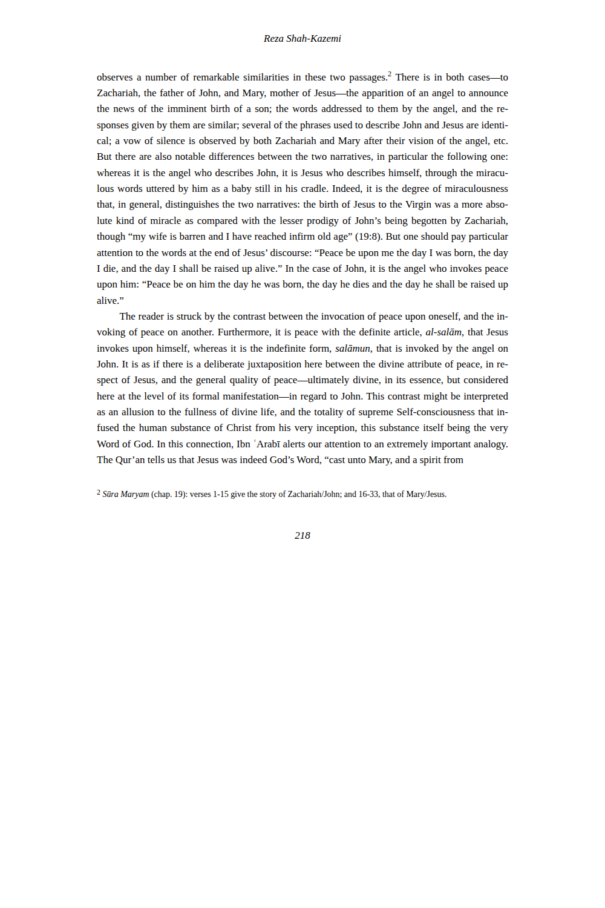Reza Shah-Kazemi
observes a number of remarkable similarities in these two passages.2 There is in both cases—to Zachariah, the father of John, and Mary, mother of Jesus—the apparition of an angel to announce the news of the imminent birth of a son; the words addressed to them by the angel, and the responses given by them are similar; several of the phrases used to describe John and Jesus are identical; a vow of silence is observed by both Zachariah and Mary after their vision of the angel, etc. But there are also notable differences between the two narratives, in particular the following one: whereas it is the angel who describes John, it is Jesus who describes himself, through the miraculous words uttered by him as a baby still in his cradle. Indeed, it is the degree of miraculousness that, in general, distinguishes the two narratives: the birth of Jesus to the Virgin was a more absolute kind of miracle as compared with the lesser prodigy of John’s being begotten by Zachariah, though “my wife is barren and I have reached infirm old age” (19:8). But one should pay particular attention to the words at the end of Jesus’ discourse: “Peace be upon me the day I was born, the day I die, and the day I shall be raised up alive.” In the case of John, it is the angel who invokes peace upon him: “Peace be on him the day he was born, the day he dies and the day he shall be raised up alive.”
The reader is struck by the contrast between the invocation of peace upon oneself, and the invoking of peace on another. Furthermore, it is peace with the definite article, al-salām, that Jesus invokes upon himself, whereas it is the indefinite form, salāmun, that is invoked by the angel on John. It is as if there is a deliberate juxtaposition here between the divine attribute of peace, in respect of Jesus, and the general quality of peace—ultimately divine, in its essence, but considered here at the level of its formal manifestation—in regard to John. This contrast might be interpreted as an allusion to the fullness of divine life, and the totality of supreme Self-consciousness that infused the human substance of Christ from his very inception, this substance itself being the very Word of God. In this connection, Ibn ʿArabī alerts our attention to an extremely important analogy. The Qur’an tells us that Jesus was indeed God’s Word, “cast unto Mary, and a spirit from
2 Sūra Maryam (chap. 19): verses 1-15 give the story of Zachariah/John; and 16-33, that of Mary/Jesus.
218